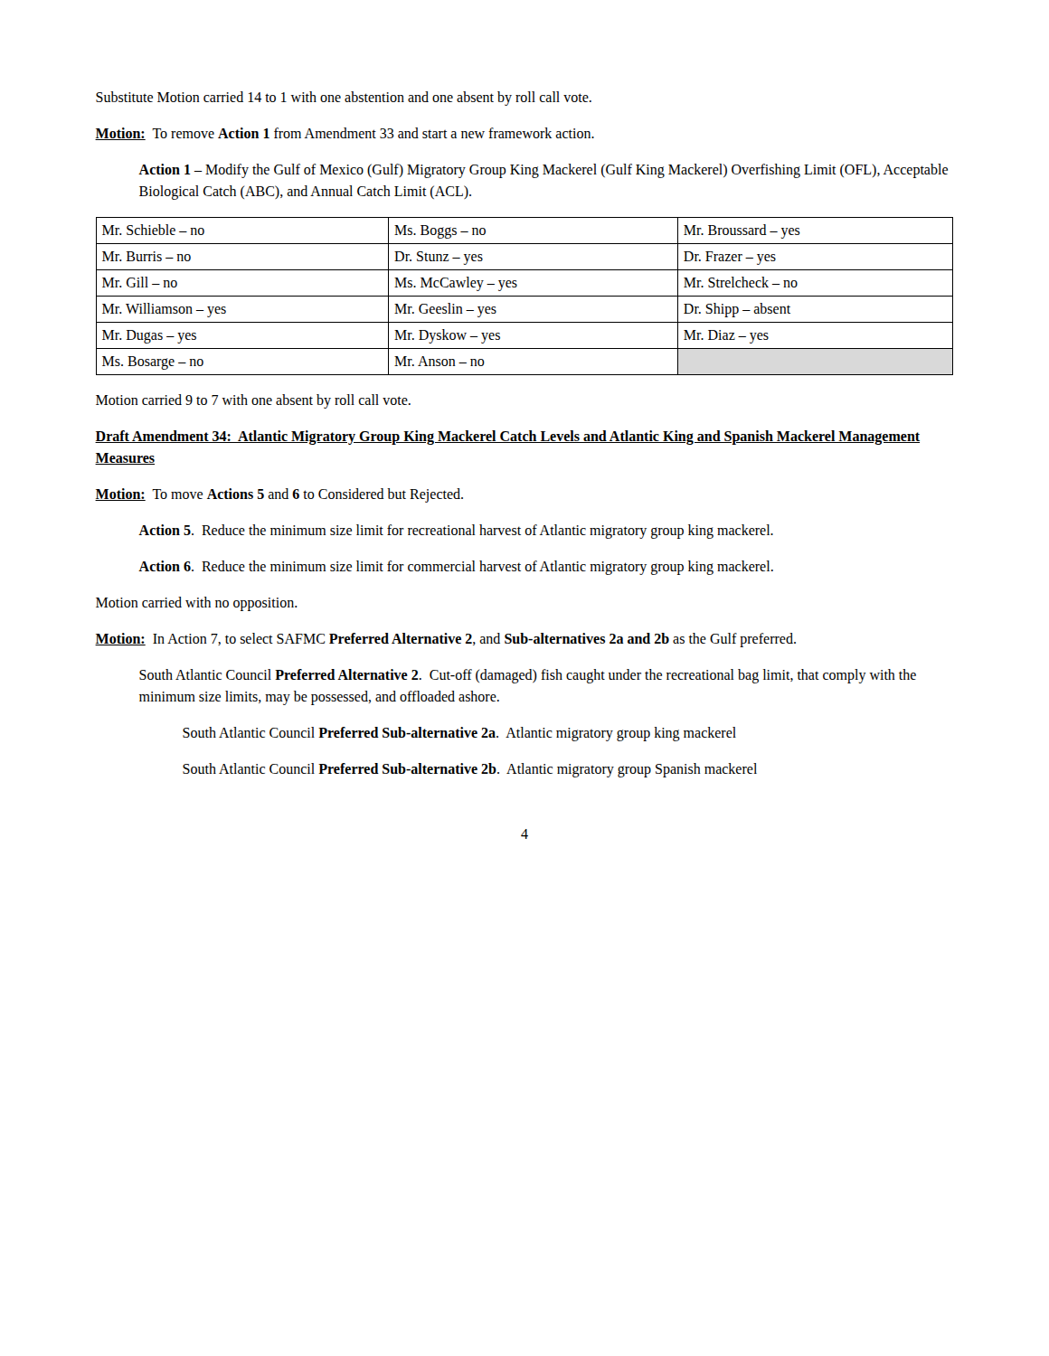Substitute Motion carried 14 to 1 with one abstention and one absent by roll call vote.
Motion: To remove Action 1 from Amendment 33 and start a new framework action.
Action 1 – Modify the Gulf of Mexico (Gulf) Migratory Group King Mackerel (Gulf King Mackerel) Overfishing Limit (OFL), Acceptable Biological Catch (ABC), and Annual Catch Limit (ACL).
| Mr. Schieble – no | Ms. Boggs – no | Mr. Broussard – yes |
| Mr. Burris – no | Dr. Stunz – yes | Dr. Frazer – yes |
| Mr. Gill – no | Ms. McCawley – yes | Mr. Strelcheck – no |
| Mr. Williamson – yes | Mr. Geeslin – yes | Dr. Shipp – absent |
| Mr. Dugas – yes | Mr. Dyskow – yes | Mr. Diaz – yes |
| Ms. Bosarge – no | Mr. Anson – no | |
Motion carried 9 to 7 with one absent by roll call vote.
Draft Amendment 34: Atlantic Migratory Group King Mackerel Catch Levels and Atlantic King and Spanish Mackerel Management Measures
Motion: To move Actions 5 and 6 to Considered but Rejected.
Action 5. Reduce the minimum size limit for recreational harvest of Atlantic migratory group king mackerel.
Action 6. Reduce the minimum size limit for commercial harvest of Atlantic migratory group king mackerel.
Motion carried with no opposition.
Motion: In Action 7, to select SAFMC Preferred Alternative 2, and Sub-alternatives 2a and 2b as the Gulf preferred.
South Atlantic Council Preferred Alternative 2. Cut-off (damaged) fish caught under the recreational bag limit, that comply with the minimum size limits, may be possessed, and offloaded ashore.
South Atlantic Council Preferred Sub-alternative 2a. Atlantic migratory group king mackerel
South Atlantic Council Preferred Sub-alternative 2b. Atlantic migratory group Spanish mackerel
4